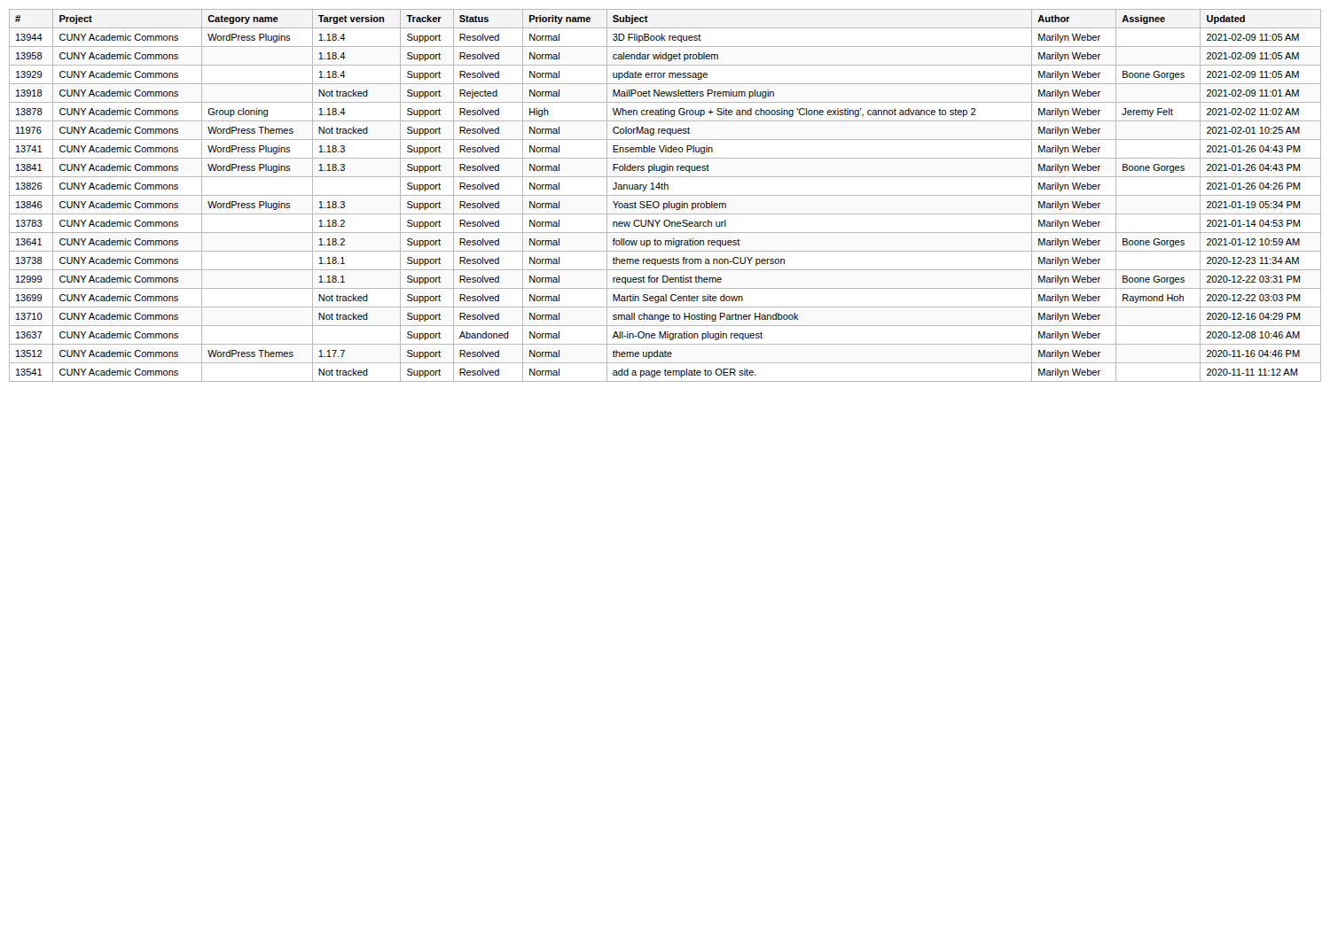| # | Project | Category name | Target version | Tracker | Status | Priority name | Subject | Author | Assignee | Updated |
| --- | --- | --- | --- | --- | --- | --- | --- | --- | --- | --- |
| 13944 | CUNY Academic Commons | WordPress Plugins | 1.18.4 | Support | Resolved | Normal | 3D FlipBook request | Marilyn Weber | | 2021-02-09 11:05 AM |
| 13958 | CUNY Academic Commons | | 1.18.4 | Support | Resolved | Normal | calendar widget problem | Marilyn Weber | | 2021-02-09 11:05 AM |
| 13929 | CUNY Academic Commons | | 1.18.4 | Support | Resolved | Normal | update error message | Marilyn Weber | Boone Gorges | 2021-02-09 11:05 AM |
| 13918 | CUNY Academic Commons | | Not tracked | Support | Rejected | Normal | MailPoet Newsletters Premium plugin | Marilyn Weber | | 2021-02-09 11:01 AM |
| 13878 | CUNY Academic Commons | Group cloning | 1.18.4 | Support | Resolved | High | When creating Group + Site and choosing 'Clone existing', cannot advance to step 2 | Marilyn Weber | Jeremy Felt | 2021-02-02 11:02 AM |
| 11976 | CUNY Academic Commons | WordPress Themes | Not tracked | Support | Resolved | Normal | ColorMag request | Marilyn Weber | | 2021-02-01 10:25 AM |
| 13741 | CUNY Academic Commons | WordPress Plugins | 1.18.3 | Support | Resolved | Normal | Ensemble Video Plugin | Marilyn Weber | | 2021-01-26 04:43 PM |
| 13841 | CUNY Academic Commons | WordPress Plugins | 1.18.3 | Support | Resolved | Normal | Folders plugin request | Marilyn Weber | Boone Gorges | 2021-01-26 04:43 PM |
| 13826 | CUNY Academic Commons | | | Support | Resolved | Normal | January 14th | Marilyn Weber | | 2021-01-26 04:26 PM |
| 13846 | CUNY Academic Commons | WordPress Plugins | 1.18.3 | Support | Resolved | Normal | Yoast SEO plugin problem | Marilyn Weber | | 2021-01-19 05:34 PM |
| 13783 | CUNY Academic Commons | | 1.18.2 | Support | Resolved | Normal | new CUNY OneSearch url | Marilyn Weber | | 2021-01-14 04:53 PM |
| 13641 | CUNY Academic Commons | | 1.18.2 | Support | Resolved | Normal | follow up to migration request | Marilyn Weber | Boone Gorges | 2021-01-12 10:59 AM |
| 13738 | CUNY Academic Commons | | 1.18.1 | Support | Resolved | Normal | theme requests from a non-CUY person | Marilyn Weber | | 2020-12-23 11:34 AM |
| 12999 | CUNY Academic Commons | | 1.18.1 | Support | Resolved | Normal | request for Dentist theme | Marilyn Weber | Boone Gorges | 2020-12-22 03:31 PM |
| 13699 | CUNY Academic Commons | | Not tracked | Support | Resolved | Normal | Martin Segal Center site down | Marilyn Weber | Raymond Hoh | 2020-12-22 03:03 PM |
| 13710 | CUNY Academic Commons | | Not tracked | Support | Resolved | Normal | small change to Hosting Partner Handbook | Marilyn Weber | | 2020-12-16 04:29 PM |
| 13637 | CUNY Academic Commons | | | Support | Abandoned | Normal | All-in-One Migration plugin request | Marilyn Weber | | 2020-12-08 10:46 AM |
| 13512 | CUNY Academic Commons | WordPress Themes | 1.17.7 | Support | Resolved | Normal | theme update | Marilyn Weber | | 2020-11-16 04:46 PM |
| 13541 | CUNY Academic Commons | | Not tracked | Support | Resolved | Normal | add a page template to OER site. | Marilyn Weber | | 2020-11-11 11:12 AM |